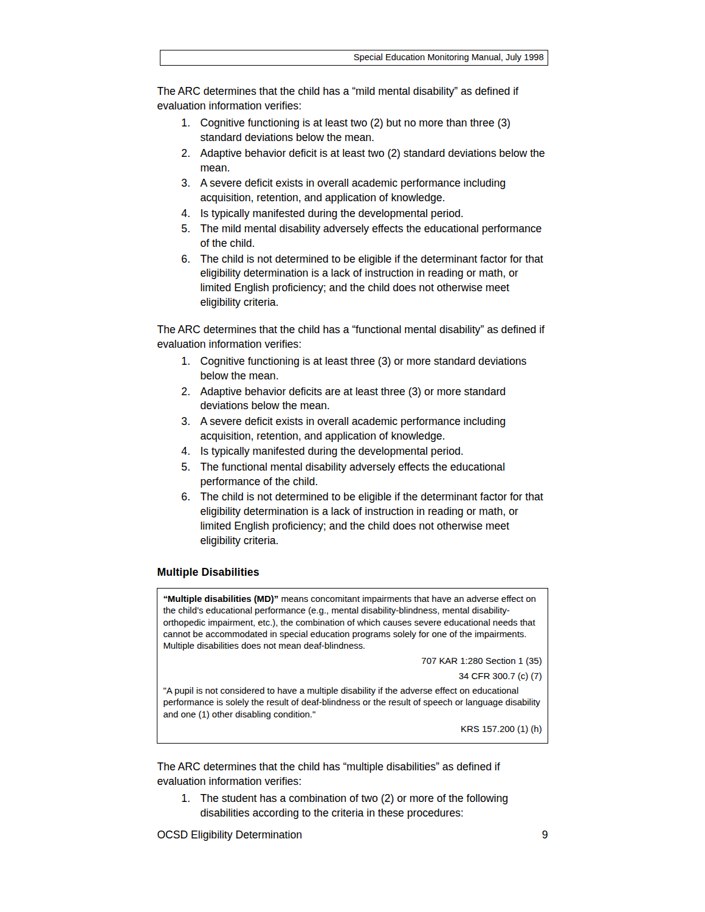Special Education Monitoring Manual, July 1998
The ARC determines that the child has a “mild mental disability” as defined if evaluation information verifies:
Cognitive functioning is at least two (2) but no more than three (3) standard deviations below the mean.
Adaptive behavior deficit is at least two (2) standard deviations below the mean.
A severe deficit exists in overall academic performance including acquisition, retention, and application of knowledge.
Is typically manifested during the developmental period.
The mild mental disability adversely effects the educational performance of the child.
The child is not determined to be eligible if the determinant factor for that eligibility determination is a lack of instruction in reading or math, or limited English proficiency; and the child does not otherwise meet eligibility criteria.
The ARC determines that the child has a “functional mental disability” as defined if evaluation information verifies:
Cognitive functioning is at least three (3) or more standard deviations below the mean.
Adaptive behavior deficits are at least three (3) or more standard deviations below the mean.
A severe deficit exists in overall academic performance including acquisition, retention, and application of knowledge.
Is typically manifested during the developmental period.
The functional mental disability adversely effects the educational performance of the child.
The child is not determined to be eligible if the determinant factor for that eligibility determination is a lack of instruction in reading or math, or limited English proficiency; and the child does not otherwise meet eligibility criteria.
Multiple Disabilities
“Multiple disabilities (MD)” means concomitant impairments that have an adverse effect on the child’s educational performance (e.g., mental disability-blindness, mental disability-orthopedic impairment, etc.), the combination of which causes severe educational needs that cannot be accommodated in special education programs solely for one of the impairments. Multiple disabilities does not mean deaf-blindness.
707 KAR 1:280 Section 1 (35)
34 CFR 300.7 (c) (7)
"A pupil is not considered to have a multiple disability if the adverse effect on educational performance is solely the result of deaf-blindness or the result of speech or language disability and one (1) other disabling condition."
KRS 157.200 (1) (h)
The ARC determines that the child has “multiple disabilities” as defined if evaluation information verifies:
The student has a combination of two (2) or more of the following disabilities according to the criteria in these procedures:
OCSD Eligibility Determination 9